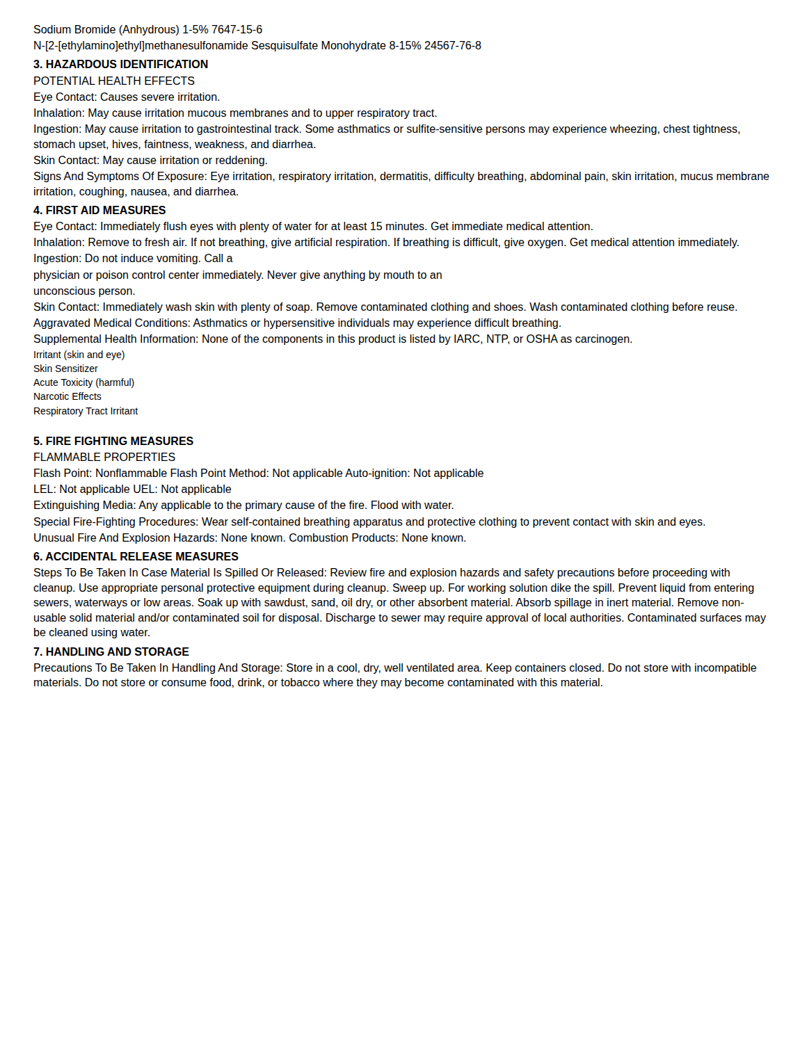Sodium Bromide (Anhydrous) 1-5% 7647-15-6
N-[2-[ethylamino]ethyl]methanesulfonamide Sesquisulfate Monohydrate 8-15% 24567-76-8
3. HAZARDOUS IDENTIFICATION
POTENTIAL HEALTH EFFECTS
Eye Contact: Causes severe irritation.
Inhalation: May cause irritation mucous membranes and to upper respiratory tract.
Ingestion: May cause irritation to gastrointestinal track. Some asthmatics or sulfite-sensitive persons may experience wheezing, chest tightness, stomach upset, hives, faintness, weakness, and diarrhea.
Skin Contact: May cause irritation or reddening.
Signs And Symptoms Of Exposure: Eye irritation, respiratory irritation, dermatitis, difficulty breathing, abdominal pain, skin irritation, mucus membrane irritation, coughing, nausea, and diarrhea.
4. FIRST AID MEASURES
Eye Contact: Immediately flush eyes with plenty of water for at least 15 minutes. Get immediate medical attention.
Inhalation: Remove to fresh air. If not breathing, give artificial respiration. If breathing is difficult, give oxygen. Get medical attention immediately.
Ingestion: Do not induce vomiting. Call a
physician or poison control center immediately. Never give anything by mouth to an
unconscious person.
Skin Contact: Immediately wash skin with plenty of soap. Remove contaminated clothing and shoes. Wash contaminated clothing before reuse.
Aggravated Medical Conditions: Asthmatics or hypersensitive individuals may experience difficult breathing.
Supplemental Health Information: None of the components in this product is listed by IARC, NTP, or OSHA as carcinogen.
Irritant (skin and eye)
Skin Sensitizer
Acute Toxicity (harmful)
Narcotic Effects
Respiratory Tract Irritant
5. FIRE FIGHTING MEASURES
FLAMMABLE PROPERTIES
Flash Point: Nonflammable Flash Point Method: Not applicable Auto-ignition: Not applicable
LEL: Not applicable UEL: Not applicable
Extinguishing Media: Any applicable to the primary cause of the fire. Flood with water.
Special Fire-Fighting Procedures: Wear self-contained breathing apparatus and protective clothing to prevent contact with skin and eyes.
Unusual Fire And Explosion Hazards: None known. Combustion Products: None known.
6. ACCIDENTAL RELEASE MEASURES
Steps To Be Taken In Case Material Is Spilled Or Released: Review fire and explosion hazards and safety precautions before proceeding with cleanup. Use appropriate personal protective equipment during cleanup. Sweep up. For working solution dike the spill. Prevent liquid from entering sewers, waterways or low areas. Soak up with sawdust, sand, oil dry, or other absorbent material. Absorb spillage in inert material. Remove non-usable solid material and/or contaminated soil for disposal. Discharge to sewer may require approval of local authorities. Contaminated surfaces may be cleaned using water.
7. HANDLING AND STORAGE
Precautions To Be Taken In Handling And Storage: Store in a cool, dry, well ventilated area. Keep containers closed. Do not store with incompatible materials. Do not store or consume food, drink, or tobacco where they may become contaminated with this material.